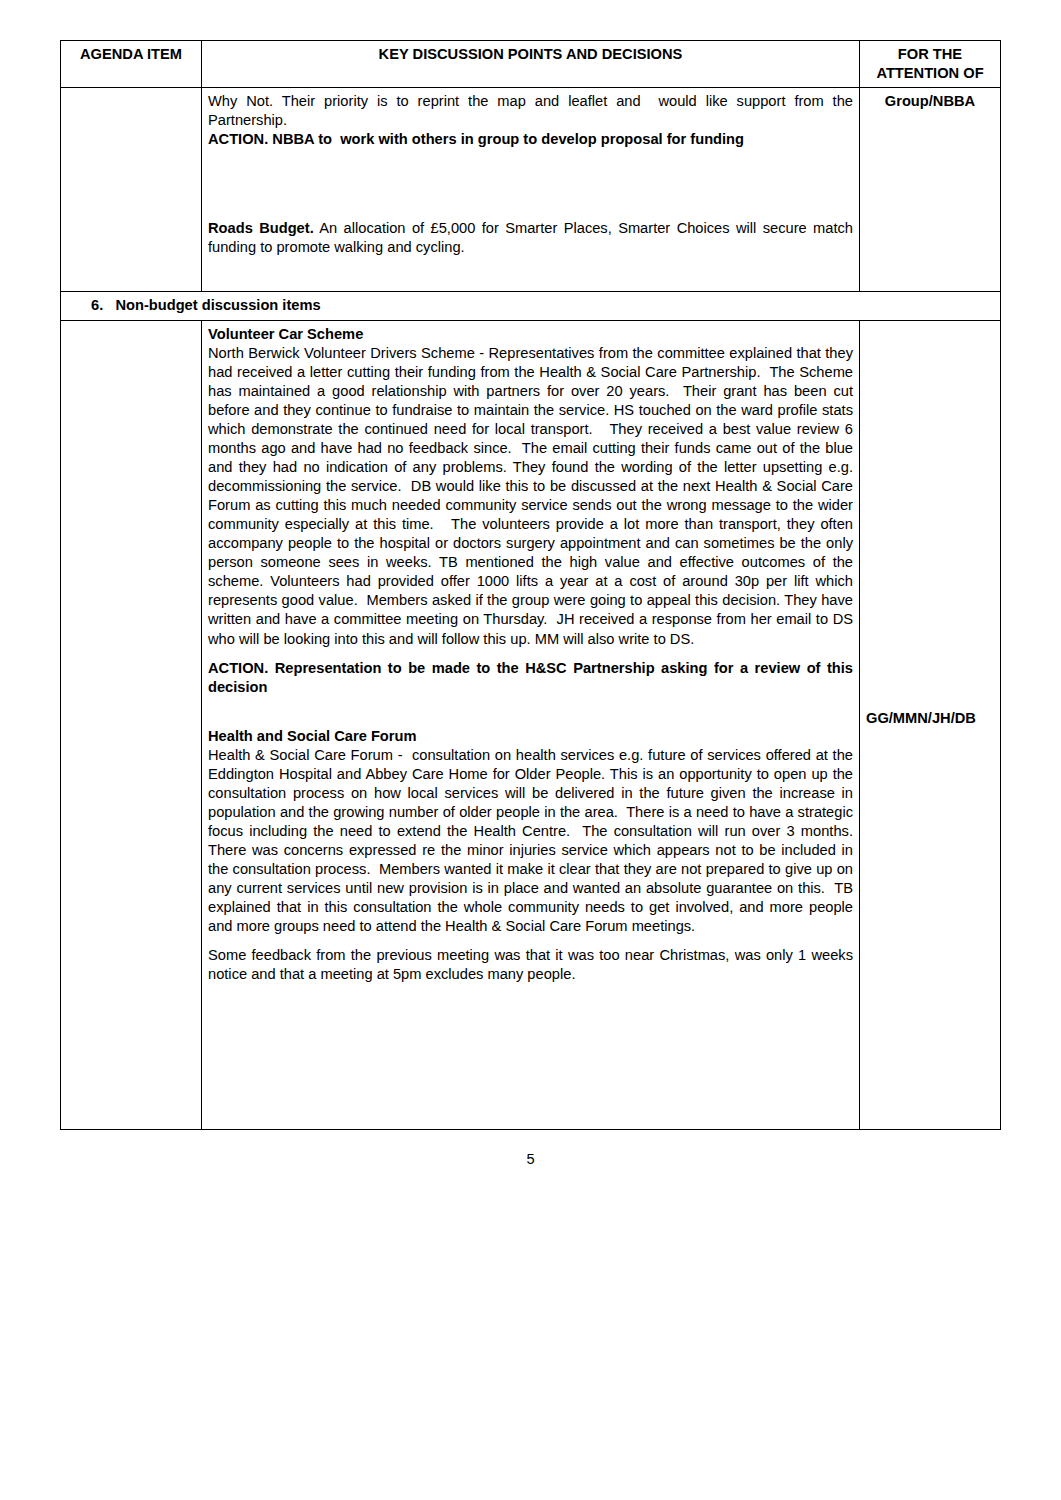| AGENDA ITEM | KEY DISCUSSION POINTS AND DECISIONS | FOR THE ATTENTION OF |
| --- | --- | --- |
| | Why Not. Their priority is to reprint the map and leaflet and would like support from the Partnership. ACTION. NBBA to work with others in group to develop proposal for funding Roads Budget. An allocation of £5,000 for Smarter Places, Smarter Choices will secure match funding to promote walking and cycling. | Group/NBBA |
| 6. Non-budget discussion items |
| | Volunteer Car Scheme North Berwick Volunteer Drivers Scheme - Representatives from the committee explained that they had received a letter cutting their funding from the Health & Social Care Partnership. The Scheme has maintained a good relationship with partners for over 20 years. Their grant has been cut before and they continue to fundraise to maintain the service. HS touched on the ward profile stats which demonstrate the continued need for local transport. They received a best value review 6 months ago and have had no feedback since. The email cutting their funds came out of the blue and they had no indication of any problems. They found the wording of the letter upsetting e.g. decommissioning the service. DB would like this to be discussed at the next Health & Social Care Forum as cutting this much needed community service sends out the wrong message to the wider community especially at this time. The volunteers provide a lot more than transport, they often accompany people to the hospital or doctors surgery appointment and can sometimes be the only person someone sees in weeks. TB mentioned the high value and effective outcomes of the scheme. Volunteers had provided offer 1000 lifts a year at a cost of around 30p per lift which represents good value. Members asked if the group were going to appeal this decision. They have written and have a committee meeting on Thursday. JH received a response from her email to DS who will be looking into this and will follow this up. MM will also write to DS. ACTION. Representation to be made to the H&SC Partnership asking for a review of this decision Health and Social Care Forum Health & Social Care Forum - consultation on health services e.g. future of services offered at the Eddington Hospital and Abbey Care Home for Older People. This is an opportunity to open up the consultation process on how local services will be delivered in the future given the increase in population and the growing number of older people in the area. There is a need to have a strategic focus including the need to extend the Health Centre. The consultation will run over 3 months. There was concerns expressed re the minor injuries service which appears not to be included in the consultation process. Members wanted it make it clear that they are not prepared to give up on any current services until new provision is in place and wanted an absolute guarantee on this. TB explained that in this consultation the whole community needs to get involved, and more people and more groups need to attend the Health & Social Care Forum meetings. Some feedback from the previous meeting was that it was too near Christmas, was only 1 weeks notice and that a meeting at 5pm excludes many people. | GG/MMN/JH/DB |
5